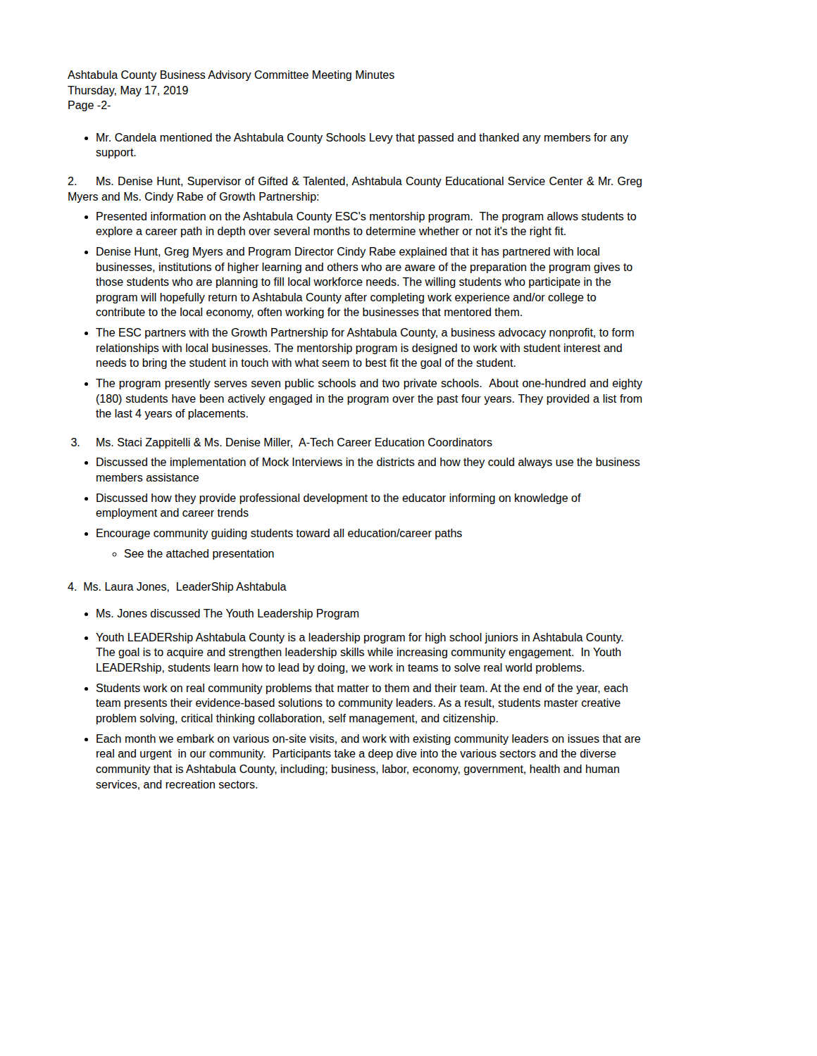Ashtabula County Business Advisory Committee Meeting Minutes
Thursday, May 17, 2019
Page -2-
Mr. Candela mentioned the Ashtabula County Schools Levy that passed and thanked any members for any support.
2. Ms. Denise Hunt, Supervisor of Gifted & Talented, Ashtabula County Educational Service Center & Mr. Greg Myers and Ms. Cindy Rabe of Growth Partnership:
Presented information on the Ashtabula County ESC's mentorship program. The program allows students to explore a career path in depth over several months to determine whether or not it's the right fit.
Denise Hunt, Greg Myers and Program Director Cindy Rabe explained that it has partnered with local businesses, institutions of higher learning and others who are aware of the preparation the program gives to those students who are planning to fill local workforce needs. The willing students who participate in the program will hopefully return to Ashtabula County after completing work experience and/or college to contribute to the local economy, often working for the businesses that mentored them.
The ESC partners with the Growth Partnership for Ashtabula County, a business advocacy nonprofit, to form relationships with local businesses. The mentorship program is designed to work with student interest and needs to bring the student in touch with what seem to best fit the goal of the student.
The program presently serves seven public schools and two private schools. About one-hundred and eighty (180) students have been actively engaged in the program over the past four years. They provided a list from the last 4 years of placements.
3. Ms. Staci Zappitelli & Ms. Denise Miller, A-Tech Career Education Coordinators
Discussed the implementation of Mock Interviews in the districts and how they could always use the business members assistance
Discussed how they provide professional development to the educator informing on knowledge of employment and career trends
Encourage community guiding students toward all education/career paths
See the attached presentation
4. Ms. Laura Jones, LeaderShip Ashtabula
Ms. Jones discussed The Youth Leadership Program
Youth LEADERship Ashtabula County is a leadership program for high school juniors in Ashtabula County. The goal is to acquire and strengthen leadership skills while increasing community engagement. In Youth LEADERship, students learn how to lead by doing, we work in teams to solve real world problems.
Students work on real community problems that matter to them and their team. At the end of the year, each team presents their evidence-based solutions to community leaders. As a result, students master creative problem solving, critical thinking collaboration, self management, and citizenship.
Each month we embark on various on-site visits, and work with existing community leaders on issues that are real and urgent in our community. Participants take a deep dive into the various sectors and the diverse community that is Ashtabula County, including; business, labor, economy, government, health and human services, and recreation sectors.